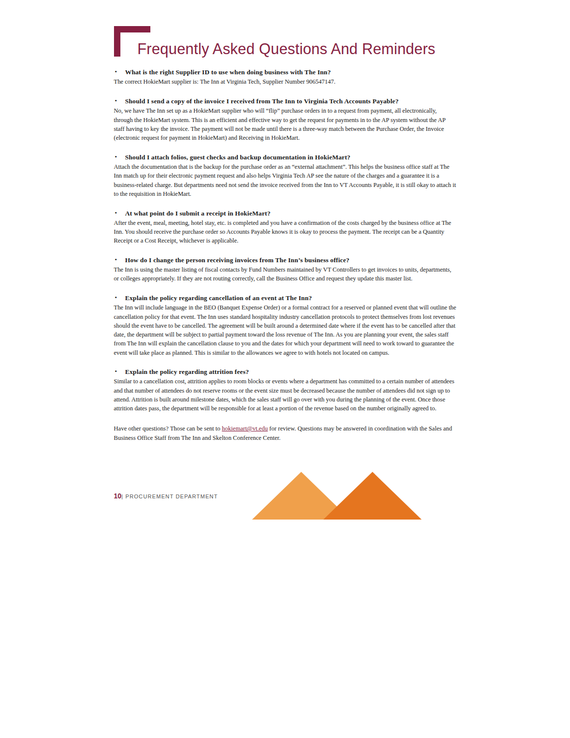Frequently Asked Questions And Reminders
• What is the right Supplier ID to use when doing business with The Inn?
The correct HokieMart supplier is: The Inn at Virginia Tech, Supplier Number 906547147.
• Should I send a copy of the invoice I received from The Inn to Virginia Tech Accounts Payable?
No, we have The Inn set up as a HokieMart supplier who will “flip” purchase orders in to a request from payment, all electronically, through the HokieMart system. This is an efficient and effective way to get the request for payments in to the AP system without the AP staff having to key the invoice. The payment will not be made until there is a three-way match between the Purchase Order, the Invoice (electronic request for payment in HokieMart) and Receiving in HokieMart.
• Should I attach folios, guest checks and backup documentation in HokieMart?
Attach the documentation that is the backup for the purchase order as an “external attachment”. This helps the business office staff at The Inn match up for their electronic payment request and also helps Virginia Tech AP see the nature of the charges and a guarantee it is a business-related charge. But departments need not send the invoice received from the Inn to VT Accounts Payable, it is still okay to attach it to the requisition in HokieMart.
• At what point do I submit a receipt in HokieMart?
After the event, meal, meeting, hotel stay, etc. is completed and you have a confirmation of the costs charged by the business office at The Inn. You should receive the purchase order so Accounts Payable knows it is okay to process the payment. The receipt can be a Quantity Receipt or a Cost Receipt, whichever is applicable.
• How do I change the person receiving invoices from The Inn’s business office?
The Inn is using the master listing of fiscal contacts by Fund Numbers maintained by VT Controllers to get invoices to units, departments, or colleges appropriately. If they are not routing correctly, call the Business Office and request they update this master list.
• Explain the policy regarding cancellation of an event at The Inn?
The Inn will include language in the BEO (Banquet Expense Order) or a formal contract for a reserved or planned event that will outline the cancellation policy for that event. The Inn uses standard hospitality industry cancellation protocols to protect themselves from lost revenues should the event have to be cancelled. The agreement will be built around a determined date where if the event has to be cancelled after that date, the department will be subject to partial payment toward the loss revenue of The Inn. As you are planning your event, the sales staff from The Inn will explain the cancellation clause to you and the dates for which your department will need to work toward to guarantee the event will take place as planned. This is similar to the allowances we agree to with hotels not located on campus.
• Explain the policy regarding attrition fees?
Similar to a cancellation cost, attrition applies to room blocks or events where a department has committed to a certain number of attendees and that number of attendees do not reserve rooms or the event size must be decreased because the number of attendees did not sign up to attend. Attrition is built around milestone dates, which the sales staff will go over with you during the planning of the event. Once those attrition dates pass, the department will be responsible for at least a portion of the revenue based on the number originally agreed to.
Have other questions? Those can be sent to hokiemart@vt.edu for review. Questions may be answered in coordination with the Sales and Business Office Staff from The Inn and Skelton Conference Center.
10| PROCUREMENT DEPARTMENT